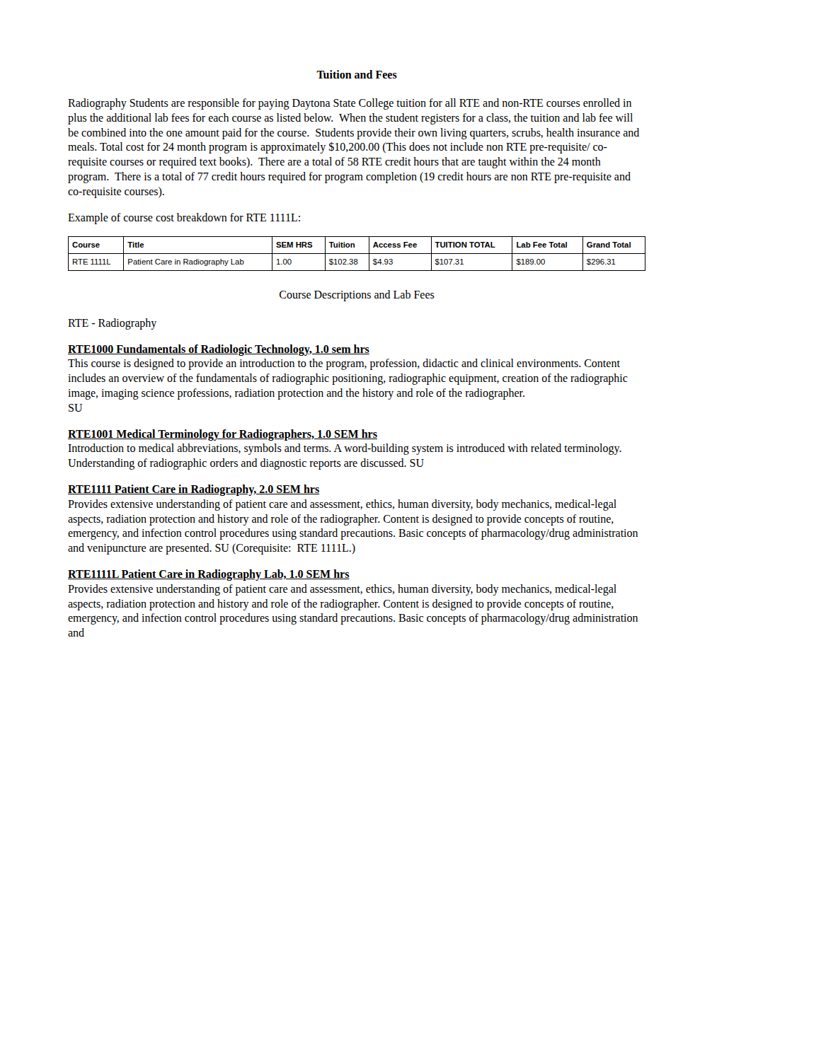Tuition and Fees
Radiography Students are responsible for paying Daytona State College tuition for all RTE and non-RTE courses enrolled in plus the additional lab fees for each course as listed below. When the student registers for a class, the tuition and lab fee will be combined into the one amount paid for the course. Students provide their own living quarters, scrubs, health insurance and meals. Total cost for 24 month program is approximately $10,200.00 (This does not include non RTE pre-requisite/ co-requisite courses or required text books). There are a total of 58 RTE credit hours that are taught within the 24 month program. There is a total of 77 credit hours required for program completion (19 credit hours are non RTE pre-requisite and co-requisite courses).
Example of course cost breakdown for RTE 1111L:
| Course | Title | SEM HRS | Tuition | Access Fee | TUITION TOTAL | Lab Fee Total | Grand Total |
| --- | --- | --- | --- | --- | --- | --- | --- |
| RTE 1111L | Patient Care in Radiography Lab | 1.00 | $102.38 | $4.93 | $107.31 | $189.00 | $296.31 |
Course Descriptions and Lab Fees
RTE - Radiography
RTE1000 Fundamentals of Radiologic Technology, 1.0 sem hrs
This course is designed to provide an introduction to the program, profession, didactic and clinical environments. Content includes an overview of the fundamentals of radiographic positioning, radiographic equipment, creation of the radiographic image, imaging science professions, radiation protection and the history and role of the radiographer.
SU
RTE1001 Medical Terminology for Radiographers, 1.0 SEM hrs
Introduction to medical abbreviations, symbols and terms. A word-building system is introduced with related terminology. Understanding of radiographic orders and diagnostic reports are discussed. SU
RTE1111 Patient Care in Radiography, 2.0 SEM hrs
Provides extensive understanding of patient care and assessment, ethics, human diversity, body mechanics, medical-legal aspects, radiation protection and history and role of the radiographer. Content is designed to provide concepts of routine, emergency, and infection control procedures using standard precautions. Basic concepts of pharmacology/drug administration and venipuncture are presented. SU (Corequisite: RTE 1111L.)
RTE1111L Patient Care in Radiography Lab, 1.0 SEM hrs
Provides extensive understanding of patient care and assessment, ethics, human diversity, body mechanics, medical-legal aspects, radiation protection and history and role of the radiographer. Content is designed to provide concepts of routine, emergency, and infection control procedures using standard precautions. Basic concepts of pharmacology/drug administration and